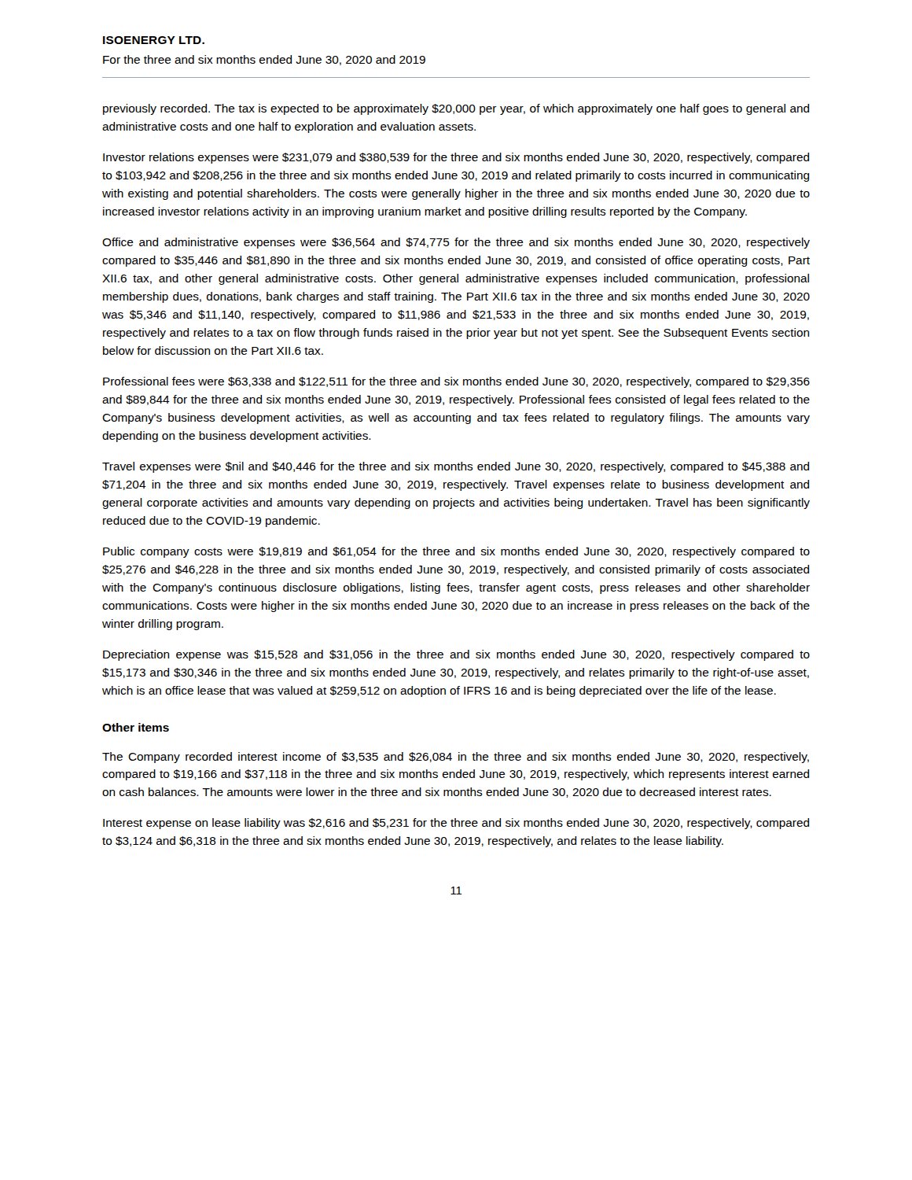ISOENERGY LTD.
For the three and six months ended June 30, 2020 and 2019
previously recorded. The tax is expected to be approximately $20,000 per year, of which approximately one half goes to general and administrative costs and one half to exploration and evaluation assets.
Investor relations expenses were $231,079 and $380,539 for the three and six months ended June 30, 2020, respectively, compared to $103,942 and $208,256 in the three and six months ended June 30, 2019 and related primarily to costs incurred in communicating with existing and potential shareholders. The costs were generally higher in the three and six months ended June 30, 2020 due to increased investor relations activity in an improving uranium market and positive drilling results reported by the Company.
Office and administrative expenses were $36,564 and $74,775 for the three and six months ended June 30, 2020, respectively compared to $35,446 and $81,890 in the three and six months ended June 30, 2019, and consisted of office operating costs, Part XII.6 tax, and other general administrative costs. Other general administrative expenses included communication, professional membership dues, donations, bank charges and staff training. The Part XII.6 tax in the three and six months ended June 30, 2020 was $5,346 and $11,140, respectively, compared to $11,986 and $21,533 in the three and six months ended June 30, 2019, respectively and relates to a tax on flow through funds raised in the prior year but not yet spent. See the Subsequent Events section below for discussion on the Part XII.6 tax.
Professional fees were $63,338 and $122,511 for the three and six months ended June 30, 2020, respectively, compared to $29,356 and $89,844 for the three and six months ended June 30, 2019, respectively. Professional fees consisted of legal fees related to the Company's business development activities, as well as accounting and tax fees related to regulatory filings. The amounts vary depending on the business development activities.
Travel expenses were $nil and $40,446 for the three and six months ended June 30, 2020, respectively, compared to $45,388 and $71,204 in the three and six months ended June 30, 2019, respectively. Travel expenses relate to business development and general corporate activities and amounts vary depending on projects and activities being undertaken. Travel has been significantly reduced due to the COVID-19 pandemic.
Public company costs were $19,819 and $61,054 for the three and six months ended June 30, 2020, respectively compared to $25,276 and $46,228 in the three and six months ended June 30, 2019, respectively, and consisted primarily of costs associated with the Company's continuous disclosure obligations, listing fees, transfer agent costs, press releases and other shareholder communications. Costs were higher in the six months ended June 30, 2020 due to an increase in press releases on the back of the winter drilling program.
Depreciation expense was $15,528 and $31,056 in the three and six months ended June 30, 2020, respectively compared to $15,173 and $30,346 in the three and six months ended June 30, 2019, respectively, and relates primarily to the right-of-use asset, which is an office lease that was valued at $259,512 on adoption of IFRS 16 and is being depreciated over the life of the lease.
Other items
The Company recorded interest income of $3,535 and $26,084 in the three and six months ended June 30, 2020, respectively, compared to $19,166 and $37,118 in the three and six months ended June 30, 2019, respectively, which represents interest earned on cash balances. The amounts were lower in the three and six months ended June 30, 2020 due to decreased interest rates.
Interest expense on lease liability was $2,616 and $5,231 for the three and six months ended June 30, 2020, respectively, compared to $3,124 and $6,318 in the three and six months ended June 30, 2019, respectively, and relates to the lease liability.
11